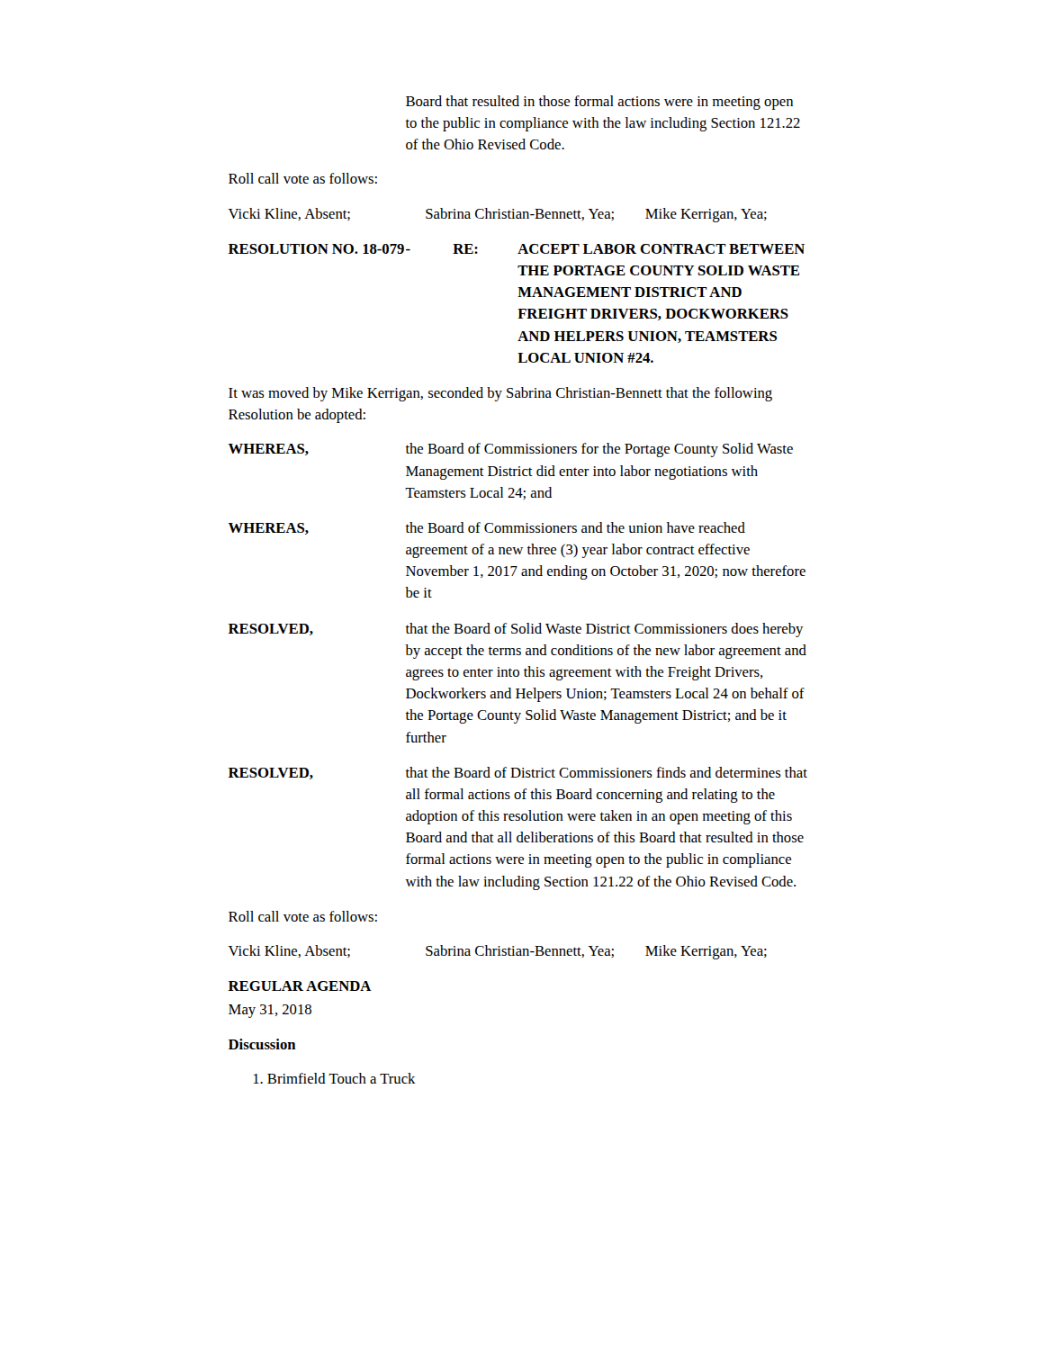Board that resulted in those formal actions were in meeting open to the public in compliance with the law including Section 121.22 of the Ohio Revised Code.
Roll call vote as follows:
| Vicki Kline, Absent; | Sabrina Christian-Bennett, Yea; | Mike Kerrigan, Yea; |
| RESOLUTION NO. 18-079 | - | RE: | ACCEPT LABOR CONTRACT BETWEEN THE PORTAGE COUNTY SOLID WASTE MANAGEMENT DISTRICT AND FREIGHT DRIVERS, DOCKWORKERS AND HELPERS UNION, TEAMSTERS LOCAL UNION #24. |
It was moved by Mike Kerrigan, seconded by Sabrina Christian-Bennett that the following Resolution be adopted:
| WHEREAS, | the Board of Commissioners for the Portage County Solid Waste Management District did enter into labor negotiations with Teamsters Local 24; and |
| WHEREAS, | the Board of Commissioners and the union have reached agreement of a new three (3) year labor contract effective November 1, 2017 and ending on October 31, 2020; now therefore be it |
| RESOLVED, | that the Board of Solid Waste District Commissioners does hereby by accept the terms and conditions of the new labor agreement and agrees to enter into this agreement with the Freight Drivers, Dockworkers and Helpers Union; Teamsters Local 24 on behalf of the Portage County Solid Waste Management District; and be it further |
| RESOLVED, | that the Board of District Commissioners finds and determines that all formal actions of this Board concerning and relating to the adoption of this resolution were taken in an open meeting of this Board and that all deliberations of this Board that resulted in those formal actions were in meeting open to the public in compliance with the law including Section 121.22 of the Ohio Revised Code. |
Roll call vote as follows:
| Vicki Kline, Absent; | Sabrina Christian-Bennett, Yea; | Mike Kerrigan, Yea; |
REGULAR AGENDA
May 31, 2018
Discussion
Brimfield Touch a Truck